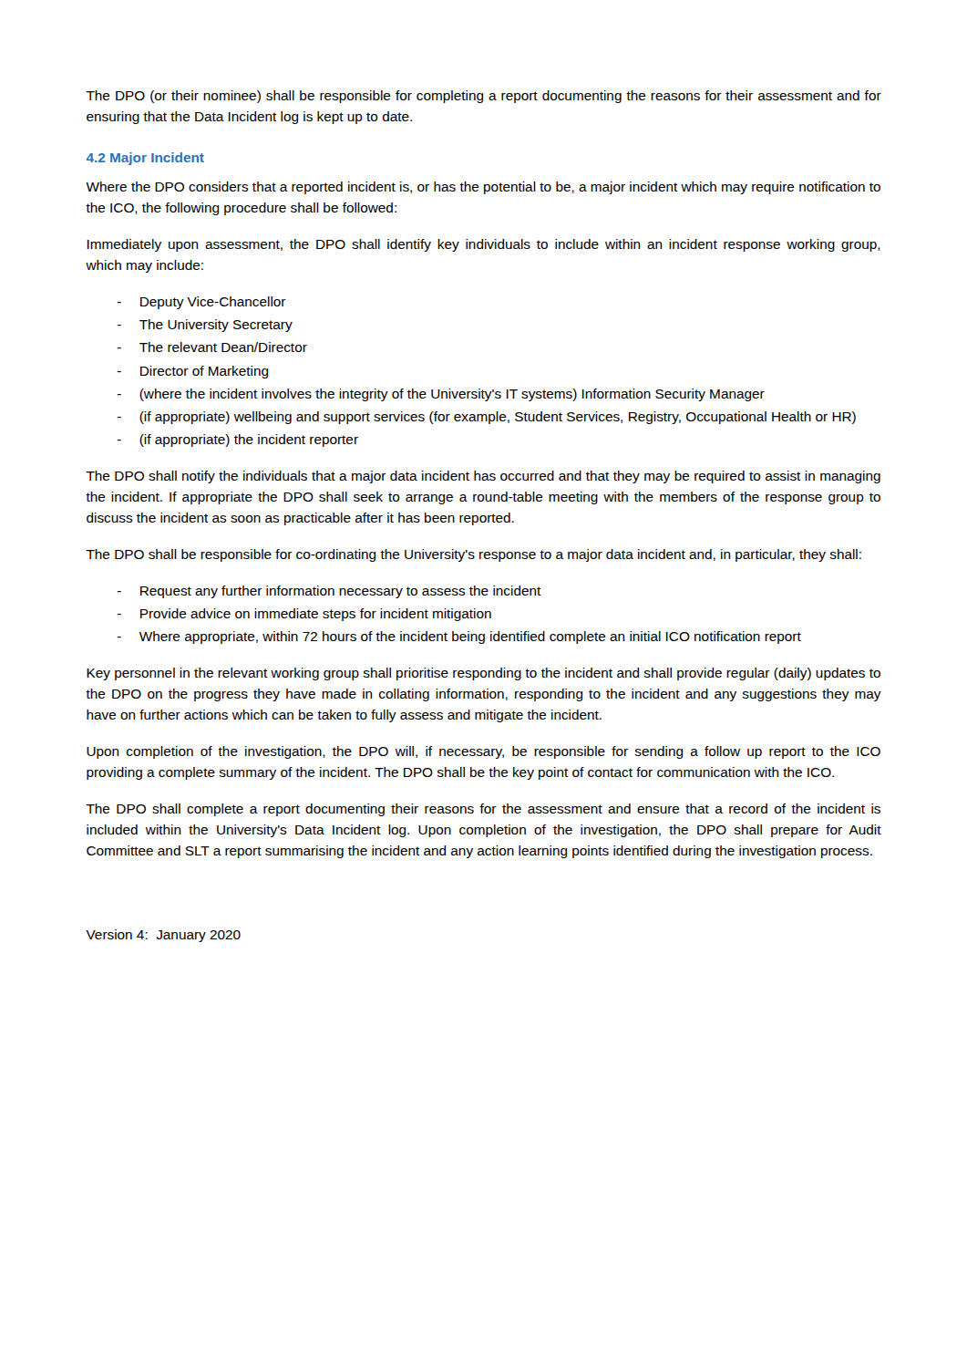The DPO (or their nominee) shall be responsible for completing a report documenting the reasons for their assessment and for ensuring that the Data Incident log is kept up to date.
4.2 Major Incident
Where the DPO considers that a reported incident is, or has the potential to be, a major incident which may require notification to the ICO, the following procedure shall be followed:
Immediately upon assessment, the DPO shall identify key individuals to include within an incident response working group, which may include:
Deputy Vice-Chancellor
The University Secretary
The relevant Dean/Director
Director of Marketing
(where the incident involves the integrity of the University's IT systems) Information Security Manager
(if appropriate) wellbeing and support services (for example, Student Services, Registry, Occupational Health or HR)
(if appropriate) the incident reporter
The DPO shall notify the individuals that a major data incident has occurred and that they may be required to assist in managing the incident. If appropriate the DPO shall seek to arrange a round-table meeting with the members of the response group to discuss the incident as soon as practicable after it has been reported.
The DPO shall be responsible for co-ordinating the University's response to a major data incident and, in particular, they shall:
Request any further information necessary to assess the incident
Provide advice on immediate steps for incident mitigation
Where appropriate, within 72 hours of the incident being identified complete an initial ICO notification report
Key personnel in the relevant working group shall prioritise responding to the incident and shall provide regular (daily) updates to the DPO on the progress they have made in collating information, responding to the incident and any suggestions they may have on further actions which can be taken to fully assess and mitigate the incident.
Upon completion of the investigation, the DPO will, if necessary, be responsible for sending a follow up report to the ICO providing a complete summary of the incident. The DPO shall be the key point of contact for communication with the ICO.
The DPO shall complete a report documenting their reasons for the assessment and ensure that a record of the incident is included within the University's Data Incident log. Upon completion of the investigation, the DPO shall prepare for Audit Committee and SLT a report summarising the incident and any action learning points identified during the investigation process.
Version 4: January 2020